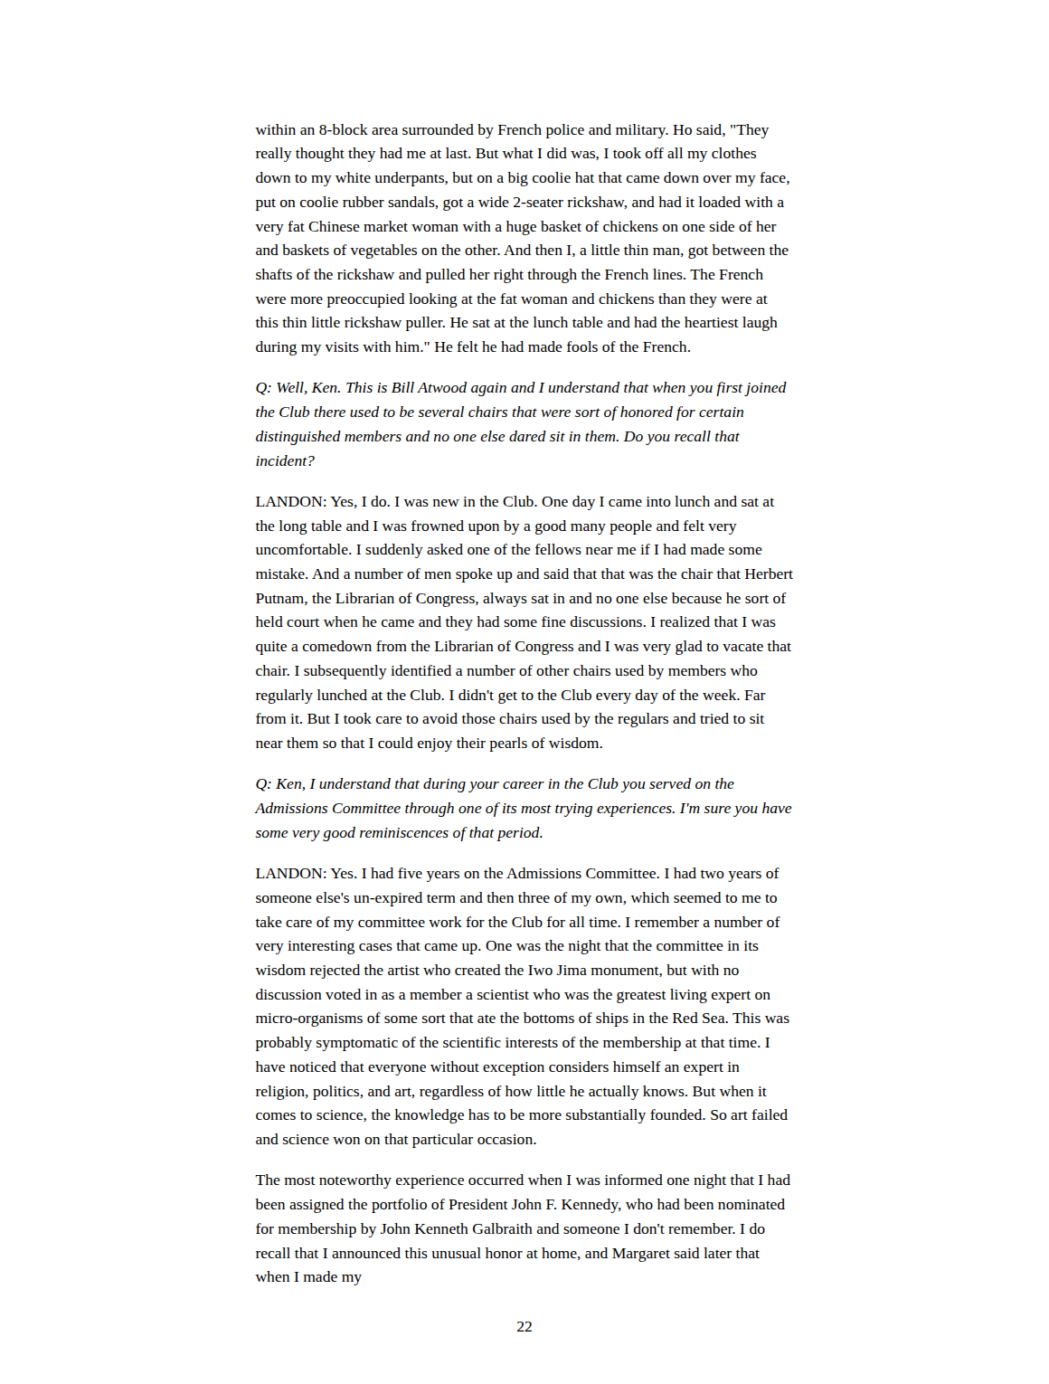within an 8-block area surrounded by French police and military. Ho said, "They really thought they had me at last. But what I did was, I took off all my clothes down to my white underpants, but on a big coolie hat that came down over my face, put on coolie rubber sandals, got a wide 2-seater rickshaw, and had it loaded with a very fat Chinese market woman with a huge basket of chickens on one side of her and baskets of vegetables on the other. And then I, a little thin man, got between the shafts of the rickshaw and pulled her right through the French lines. The French were more preoccupied looking at the fat woman and chickens than they were at this thin little rickshaw puller. He sat at the lunch table and had the heartiest laugh during my visits with him." He felt he had made fools of the French.
Q: Well, Ken. This is Bill Atwood again and I understand that when you first joined the Club there used to be several chairs that were sort of honored for certain distinguished members and no one else dared sit in them. Do you recall that incident?
LANDON: Yes, I do. I was new in the Club. One day I came into lunch and sat at the long table and I was frowned upon by a good many people and felt very uncomfortable. I suddenly asked one of the fellows near me if I had made some mistake. And a number of men spoke up and said that that was the chair that Herbert Putnam, the Librarian of Congress, always sat in and no one else because he sort of held court when he came and they had some fine discussions. I realized that I was quite a comedown from the Librarian of Congress and I was very glad to vacate that chair. I subsequently identified a number of other chairs used by members who regularly lunched at the Club. I didn't get to the Club every day of the week. Far from it. But I took care to avoid those chairs used by the regulars and tried to sit near them so that I could enjoy their pearls of wisdom.
Q: Ken, I understand that during your career in the Club you served on the Admissions Committee through one of its most trying experiences. I'm sure you have some very good reminiscences of that period.
LANDON: Yes. I had five years on the Admissions Committee. I had two years of someone else's un-expired term and then three of my own, which seemed to me to take care of my committee work for the Club for all time. I remember a number of very interesting cases that came up. One was the night that the committee in its wisdom rejected the artist who created the Iwo Jima monument, but with no discussion voted in as a member a scientist who was the greatest living expert on micro-organisms of some sort that ate the bottoms of ships in the Red Sea. This was probably symptomatic of the scientific interests of the membership at that time. I have noticed that everyone without exception considers himself an expert in religion, politics, and art, regardless of how little he actually knows. But when it comes to science, the knowledge has to be more substantially founded. So art failed and science won on that particular occasion.
The most noteworthy experience occurred when I was informed one night that I had been assigned the portfolio of President John F. Kennedy, who had been nominated for membership by John Kenneth Galbraith and someone I don't remember. I do recall that I announced this unusual honor at home, and Margaret said later that when I made my
22